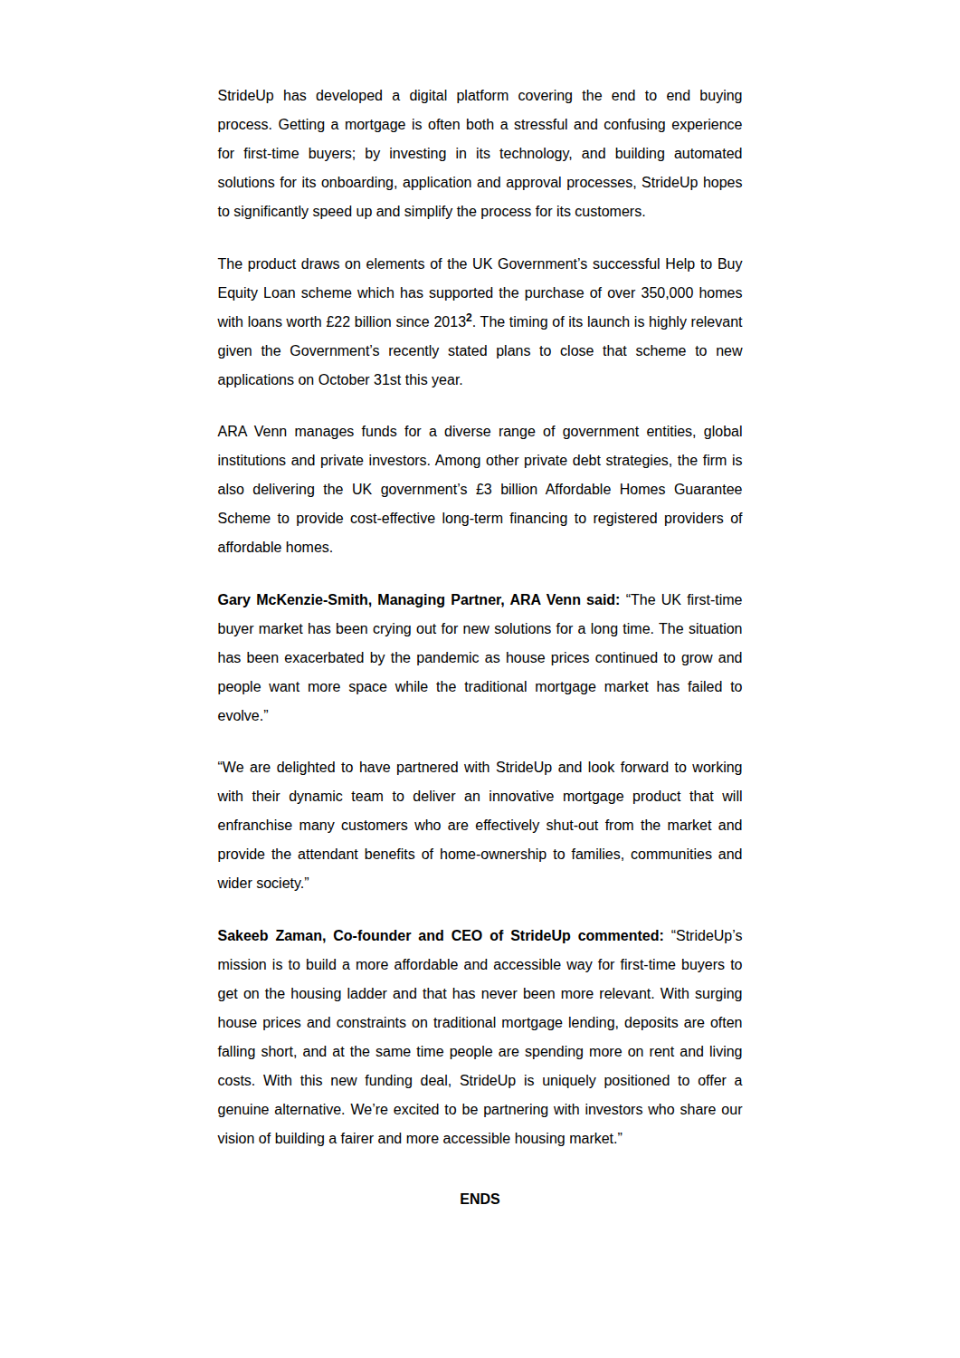StrideUp has developed a digital platform covering the end to end buying process. Getting a mortgage is often both a stressful and confusing experience for first-time buyers; by investing in its technology, and building automated solutions for its onboarding, application and approval processes, StrideUp hopes to significantly speed up and simplify the process for its customers.
The product draws on elements of the UK Government’s successful Help to Buy Equity Loan scheme which has supported the purchase of over 350,000 homes with loans worth £22 billion since 20132. The timing of its launch is highly relevant given the Government’s recently stated plans to close that scheme to new applications on October 31st this year.
ARA Venn manages funds for a diverse range of government entities, global institutions and private investors. Among other private debt strategies, the firm is also delivering the UK government’s £3 billion Affordable Homes Guarantee Scheme to provide cost-effective long-term financing to registered providers of affordable homes.
Gary McKenzie-Smith, Managing Partner, ARA Venn said: “The UK first-time buyer market has been crying out for new solutions for a long time. The situation has been exacerbated by the pandemic as house prices continued to grow and people want more space while the traditional mortgage market has failed to evolve.”
“We are delighted to have partnered with StrideUp and look forward to working with their dynamic team to deliver an innovative mortgage product that will enfranchise many customers who are effectively shut-out from the market and provide the attendant benefits of home-ownership to families, communities and wider society.”
Sakeeb Zaman, Co-founder and CEO of StrideUp commented: “StrideUp’s mission is to build a more affordable and accessible way for first-time buyers to get on the housing ladder and that has never been more relevant. With surging house prices and constraints on traditional mortgage lending, deposits are often falling short, and at the same time people are spending more on rent and living costs. With this new funding deal, StrideUp is uniquely positioned to offer a genuine alternative. We’re excited to be partnering with investors who share our vision of building a fairer and more accessible housing market.”
ENDS